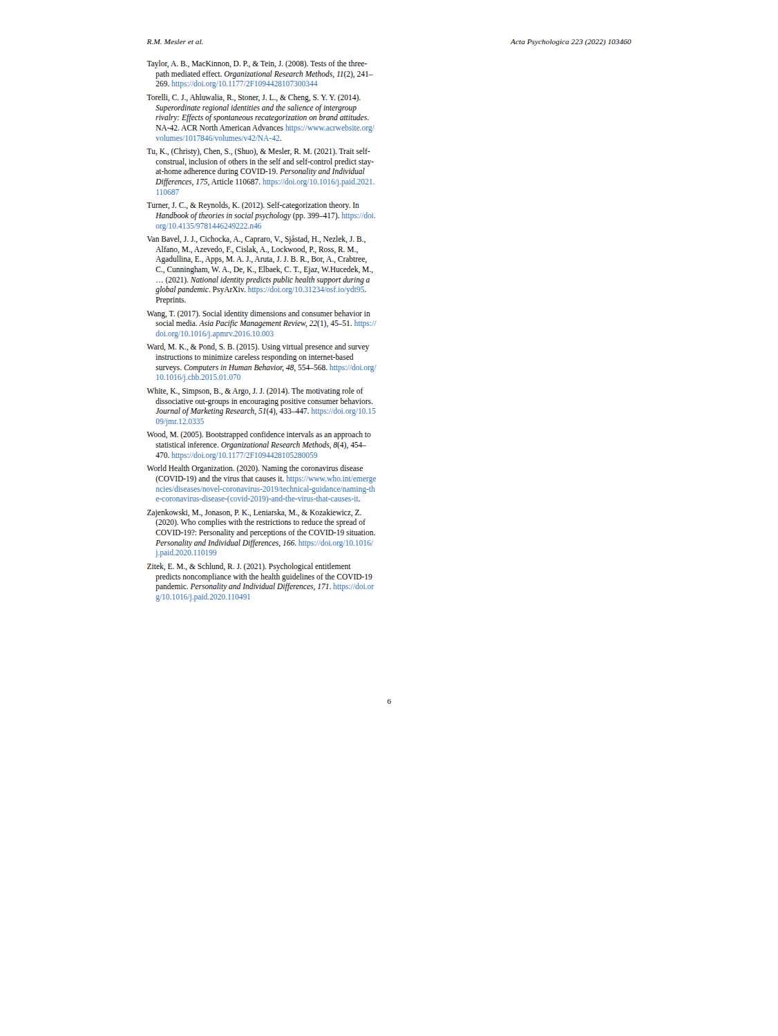R.M. Mesler et al.
Acta Psychologica 223 (2022) 103460
Taylor, A. B., MacKinnon, D. P., & Tein, J. (2008). Tests of the three-path mediated effect. Organizational Research Methods, 11(2), 241–269. https://doi.org/10.1177/2F1094428107300344
Torelli, C. J., Ahluwalia, R., Stoner, J. L., & Cheng, S. Y. Y. (2014). Superordinate regional identities and the salience of intergroup rivalry: Effects of spontaneous recategorization on brand attitudes. NA-42. ACR North American Advances https://www.acrwebsite.org/volumes/1017846/volumes/v42/NA-42.
Tu, K., (Christy), Chen, S., (Shuo), & Mesler, R. M. (2021). Trait self-construal, inclusion of others in the self and self-control predict stay-at-home adherence during COVID-19. Personality and Individual Differences, 175, Article 110687. https://doi.org/10.1016/j.paid.2021.110687
Turner, J. C., & Reynolds, K. (2012). Self-categorization theory. In Handbook of theories in social psychology (pp. 399–417). https://doi.org/10.4135/9781446249222.n46
Van Bavel, J. J., Cichocka, A., Capraro, V., Sjåstad, H., Nezlek, J. B., Alfano, M., Azevedo, F., Cislak, A., Lockwood, P., Ross, R. M., Agadullina, E., Apps, M. A. J., Aruta, J. J. B. R., Bor, A., Crabtree, C., Cunningham, W. A., De, K., Elbaek, C. T., Ejaz, W.Hucedek, M., … (2021). National identity predicts public health support during a global pandemic. PsyArXiv. https://doi.org/10.31234/osf.io/ydt95. Preprints.
Wang, T. (2017). Social identity dimensions and consumer behavior in social media. Asia Pacific Management Review, 22(1), 45–51. https://doi.org/10.1016/j.apmrv.2016.10.003
Ward, M. K., & Pond, S. B. (2015). Using virtual presence and survey instructions to minimize careless responding on internet-based surveys. Computers in Human Behavior, 48, 554–568. https://doi.org/10.1016/j.chb.2015.01.070
White, K., Simpson, B., & Argo, J. J. (2014). The motivating role of dissociative out-groups in encouraging positive consumer behaviors. Journal of Marketing Research, 51(4), 433–447. https://doi.org/10.1509/jmr.12.0335
Wood, M. (2005). Bootstrapped confidence intervals as an approach to statistical inference. Organizational Research Methods, 8(4), 454–470. https://doi.org/10.1177/2F1094428105280059
World Health Organization. (2020). Naming the coronavirus disease (COVID-19) and the virus that causes it. https://www.who.int/emergencies/diseases/novel-coronavirus-2019/technical-guidance/naming-the-coronavirus-disease-(covid-2019)-and-the-virus-that-causes-it.
Zajenkowski, M., Jonason, P. K., Leniarska, M., & Kozakiewicz, Z. (2020). Who complies with the restrictions to reduce the spread of COVID-19?: Personality and perceptions of the COVID-19 situation. Personality and Individual Differences, 166. https://doi.org/10.1016/j.paid.2020.110199
Zitek, E. M., & Schlund, R. J. (2021). Psychological entitlement predicts noncompliance with the health guidelines of the COVID-19 pandemic. Personality and Individual Differences, 171. https://doi.org/10.1016/j.paid.2020.110491
6